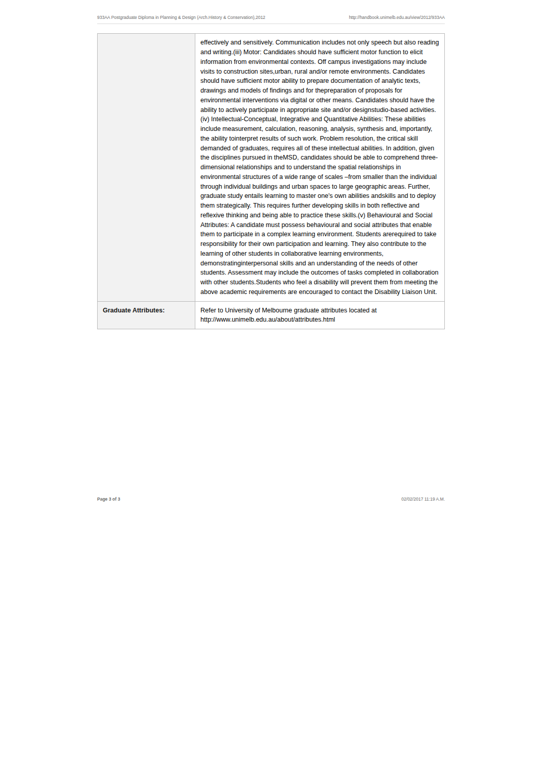933AA Postgraduate Diploma in Planning & Design (Arch.History & Conservation),2012
http://handbook.unimelb.edu.au/view/2012/933AA
| | effectively and sensitively. Communication includes not only speech but also reading and writing.(iii) Motor: Candidates should have sufficient motor function to elicit information from environmental contexts. Off campus investigations may include visits to construction sites,urban, rural and/or remote environments. Candidates should have sufficient motor ability to prepare documentation of analytic texts, drawings and models of findings and for thepreparation of proposals for environmental interventions via digital or other means. Candidates should have the ability to actively participate in appropriate site and/or designstudio-based activities. (iv) Intellectual-Conceptual, Integrative and Quantitative Abilities: These abilities include measurement, calculation, reasoning, analysis, synthesis and, importantly, the ability tointerpret results of such work. Problem resolution, the critical skill demanded of graduates, requires all of these intellectual abilities. In addition, given the disciplines pursued in theMSD, candidates should be able to comprehend three-dimensional relationships and to understand the spatial relationships in environmental structures of a wide range of scales –from smaller than the individual through individual buildings and urban spaces to large geographic areas. Further, graduate study entails learning to master one's own abilities andskills and to deploy them strategically. This requires further developing skills in both reflective and reflexive thinking and being able to practice these skills.(v) Behavioural and Social Attributes: A candidate must possess behavioural and social attributes that enable them to participate in a complex learning environment. Students arerequired to take responsibility for their own participation and learning. They also contribute to the learning of other students in collaborative learning environments, demonstratinginterpersonal skills and an understanding of the needs of other students. Assessment may include the outcomes of tasks completed in collaboration with other students.Students who feel a disability will prevent them from meeting the above academic requirements are encouraged to contact the Disability Liaison Unit. |
| Graduate Attributes: | Refer to University of Melbourne graduate attributes located at http://www.unimelb.edu.au/about/attributes.html |
Page 3 of 3
02/02/2017 11:19 A.M.